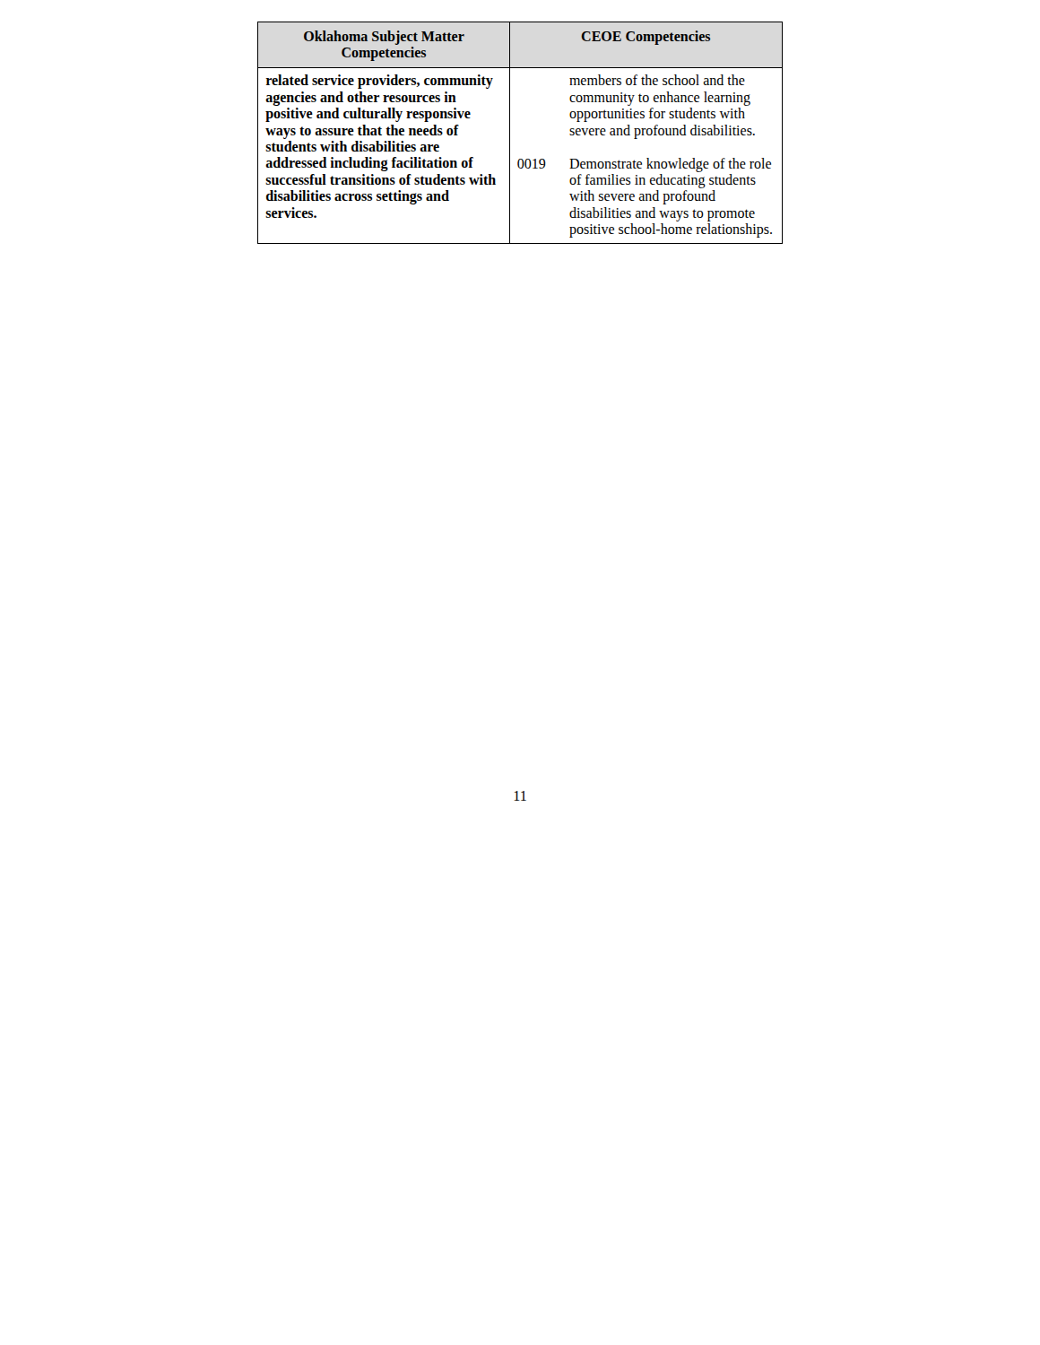| Oklahoma Subject Matter Competencies | CEOE Competencies |
| --- | --- |
| related service providers, community agencies and other resources in positive and culturally responsive ways to assure that the needs of students with disabilities are addressed including facilitation of successful transitions of students with disabilities across settings and services. | members of the school and the community to enhance learning opportunities for students with severe and profound disabilities. 0019 Demonstrate knowledge of the role of families in educating students with severe and profound disabilities and ways to promote positive school-home relationships. |
11